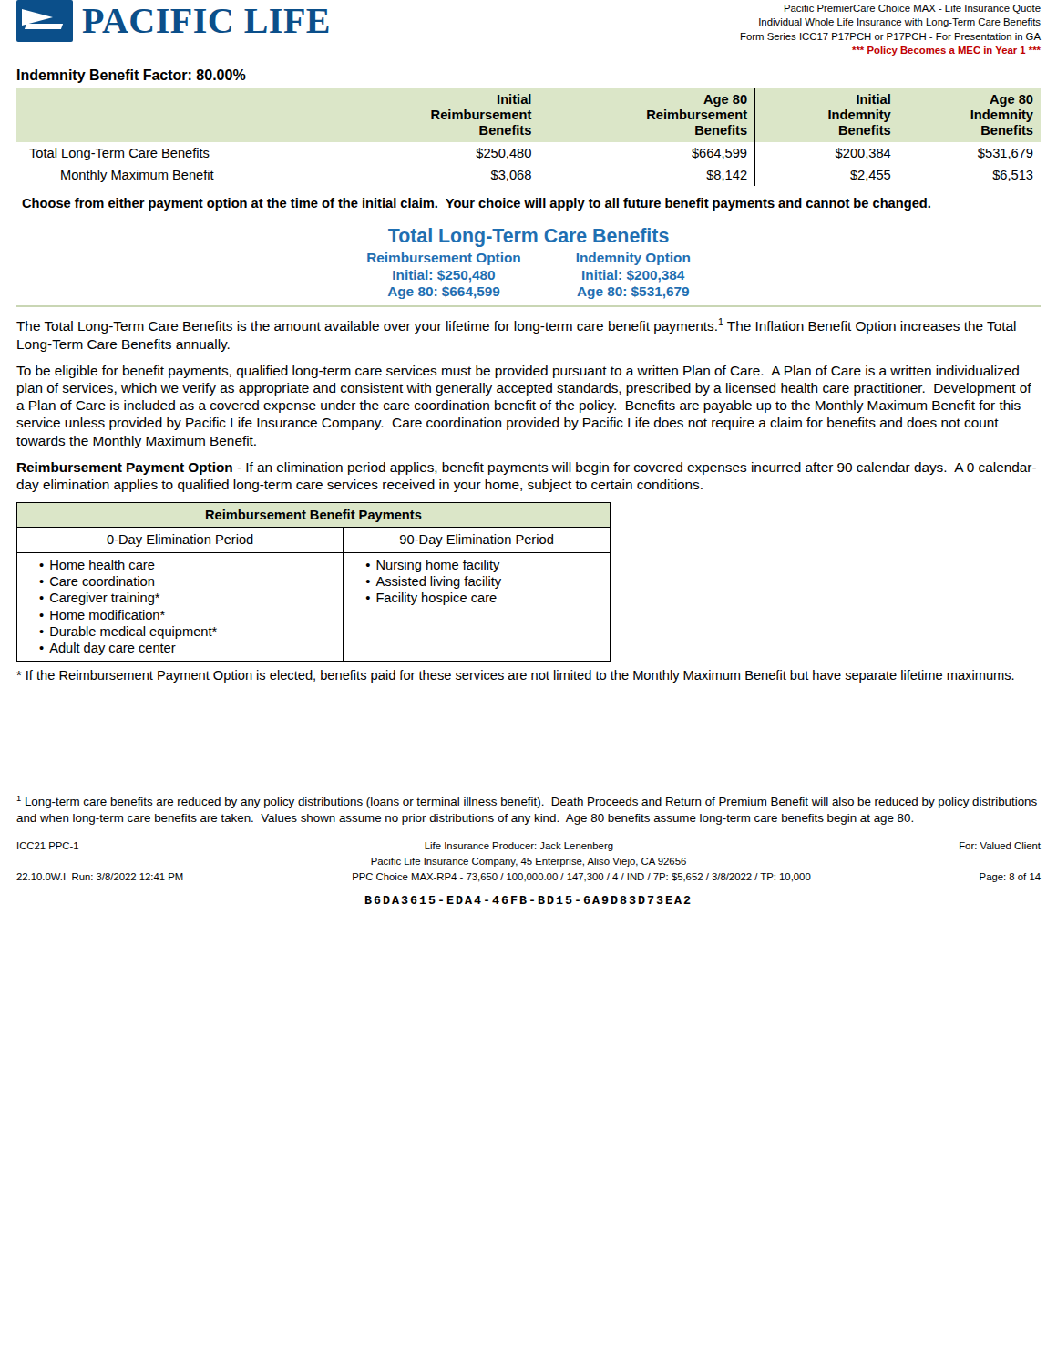PACIFIC LIFE
Pacific PremierCare Choice MAX - Life Insurance Quote
Individual Whole Life Insurance with Long-Term Care Benefits
Form Series ICC17 P17PCH or P17PCH - For Presentation in GA
*** Policy Becomes a MEC in Year 1 ***
Indemnity Benefit Factor: 80.00%
| | Initial Reimbursement Benefits | Age 80 Reimbursement Benefits | Initial Indemnity Benefits | Age 80 Indemnity Benefits |
| --- | --- | --- | --- | --- |
| Total Long-Term Care Benefits | $250,480 | $664,599 | $200,384 | $531,679 |
| Monthly Maximum Benefit | $3,068 | $8,142 | $2,455 | $6,513 |
Choose from either payment option at the time of the initial claim. Your choice will apply to all future benefit payments and cannot be changed.
Total Long-Term Care Benefits
Reimbursement Option
Initial: $250,480
Age 80: $664,599
Indemnity Option
Initial: $200,384
Age 80: $531,679
The Total Long-Term Care Benefits is the amount available over your lifetime for long-term care benefit payments.1 The Inflation Benefit Option increases the Total Long-Term Care Benefits annually.
To be eligible for benefit payments, qualified long-term care services must be provided pursuant to a written Plan of Care. A Plan of Care is a written individualized plan of services, which we verify as appropriate and consistent with generally accepted standards, prescribed by a licensed health care practitioner. Development of a Plan of Care is included as a covered expense under the care coordination benefit of the policy. Benefits are payable up to the Monthly Maximum Benefit for this service unless provided by Pacific Life Insurance Company. Care coordination provided by Pacific Life does not require a claim for benefits and does not count towards the Monthly Maximum Benefit.
Reimbursement Payment Option - If an elimination period applies, benefit payments will begin for covered expenses incurred after 90 calendar days. A 0 calendar-day elimination applies to qualified long-term care services received in your home, subject to certain conditions.
| Reimbursement Benefit Payments |
| --- |
| 0-Day Elimination Period | 90-Day Elimination Period |
| Home health care Care coordination Caregiver training* Home modification* Durable medical equipment* Adult day care center | Nursing home facility Assisted living facility Facility hospice care |
* If the Reimbursement Payment Option is elected, benefits paid for these services are not limited to the Monthly Maximum Benefit but have separate lifetime maximums.
1 Long-term care benefits are reduced by any policy distributions (loans or terminal illness benefit). Death Proceeds and Return of Premium Benefit will also be reduced by policy distributions and when long-term care benefits are taken. Values shown assume no prior distributions of any kind. Age 80 benefits assume long-term care benefits begin at age 80.
ICC21 PPC-1
Life Insurance Producer: Jack Lenenberg
For: Valued Client
Pacific Life Insurance Company, 45 Enterprise, Aliso Viejo, CA 92656
22.10.0W.I Run: 3/8/2022 12:41 PM
PPC Choice MAX-RP4 - 73,650 / 100,000.00 / 147,300 / 4 / IND / 7P: $5,652 / 3/8/2022 / TP: 10,000
Page: 8 of 14
B6DA3615-EDA4-46FB-BD15-6A9D83D73EA2